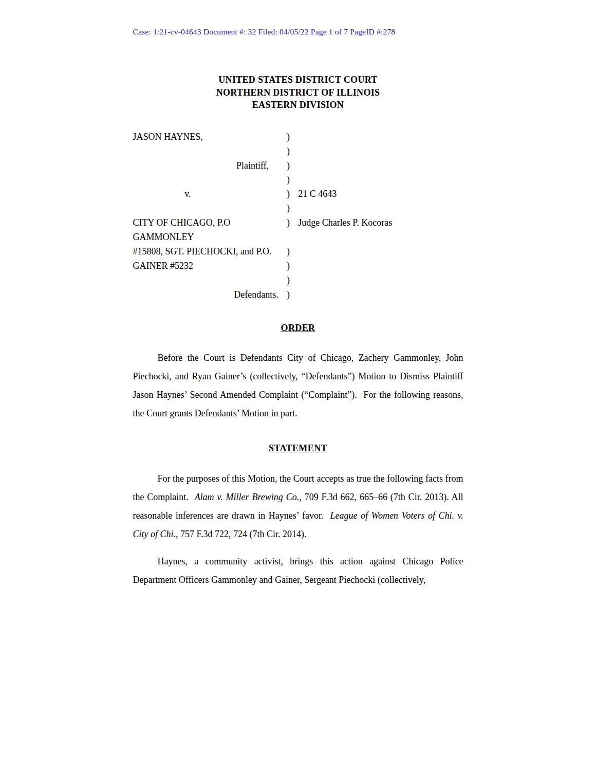Case: 1:21-cv-04643 Document #: 32 Filed: 04/05/22 Page 1 of 7 PageID #:278
UNITED STATES DISTRICT COURT
NORTHERN DISTRICT OF ILLINOIS
EASTERN DIVISION
| JASON HAYNES, | ) | |
| | ) | |
| Plaintiff, | ) | |
| | ) | |
| v. | ) | 21 C 4643 |
| | ) | |
| CITY OF CHICAGO, P.O GAMMONLEY | ) | Judge Charles P. Kocoras |
| #15808, SGT. PIECHOCKI, and P.O. | ) | |
| GAINER #5232 | ) | |
| | ) | |
| Defendants. | ) | |
ORDER
Before the Court is Defendants City of Chicago, Zachery Gammonley, John Piechocki, and Ryan Gainer’s (collectively, “Defendants”) Motion to Dismiss Plaintiff Jason Haynes’ Second Amended Complaint (“Complaint”). For the following reasons, the Court grants Defendants’ Motion in part.
STATEMENT
For the purposes of this Motion, the Court accepts as true the following facts from the Complaint. Alam v. Miller Brewing Co., 709 F.3d 662, 665–66 (7th Cir. 2013). All reasonable inferences are drawn in Haynes’ favor. League of Women Voters of Chi. v. City of Chi., 757 F.3d 722, 724 (7th Cir. 2014).
Haynes, a community activist, brings this action against Chicago Police Department Officers Gammonley and Gainer, Sergeant Piechocki (collectively,